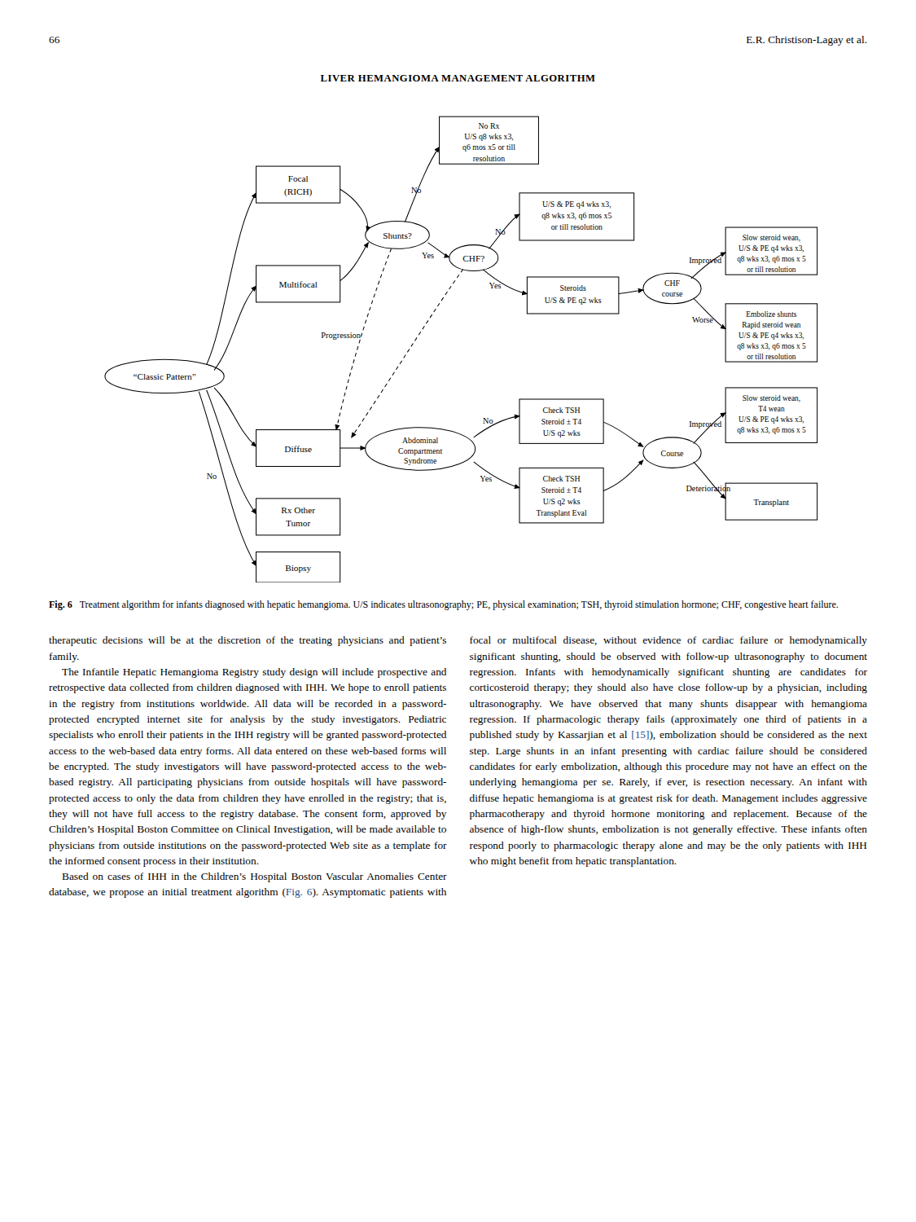66 E.R. Christison-Lagay et al.
LIVER HEMANGIOMA MANAGEMENT ALGORITHM
“Classic Pattern” Focal (RICH) Multifocal Diffuse Rx Other Tumor Biopsy Shunts? CHF? No Rx U/S q8 wks x3, q6 mos x5 or till resolution U/S & PE q4 wks x3, q8 wks x3, q6 mos x5 or till resolution Steroids U/S & PE q2 wks CHF course Slow steroid wean, U/S & PE q4 wks x3, q8 wks x3, q6 mos x 5 or till resolution Embolize shunts Rapid steroid wean U/S & PE q4 wks x3, q8 wks x3, q6 mos x 5 or till resolution Abdominal Compartment Syndrome Check TSH Steroid ± T4 U/S q2 wks Check TSH Steroid ± T4 U/S q2 wks Transplant Eval Course Slow steroid wean, T4 wean U/S & PE q4 wks x3, q8 wks x3, q6 mos x 5 Transplant No No Yes No Yes Improved Worse No Yes Improved Deterioration Progression
Fig. 6 Treatment algorithm for infants diagnosed with hepatic hemangioma. U/S indicates ultrasonography; PE, physical examination; TSH, thyroid stimulation hormone; CHF, congestive heart failure.
therapeutic decisions will be at the discretion of the treating physicians and patient’s family.
The Infantile Hepatic Hemangioma Registry study design will include prospective and retrospective data collected from children diagnosed with IHH. We hope to enroll patients in the registry from institutions worldwide. All data will be recorded in a password-protected encrypted internet site for analysis by the study investigators. Pediatric specialists who enroll their patients in the IHH registry will be granted password-protected access to the web-based data entry forms. All data entered on these web-based forms will be encrypted. The study investigators will have password-protected access to the web-based registry. All participating physicians from outside hospitals will have password-protected access to only the data from children they have enrolled in the registry; that is, they will not have full access to the registry database. The consent form, approved by Children’s Hospital Boston Committee on Clinical Investigation, will be made available to physicians from outside institutions on the password-protected Web site as a template for the informed consent process in their institution.
Based on cases of IHH in the Children’s Hospital Boston Vascular Anomalies Center database, we propose an initial treatment algorithm (Fig. 6). Asymptomatic patients with focal or multifocal disease, without evidence of cardiac failure or hemodynamically significant shunting, should be observed with follow-up ultrasonography to document regression. Infants with hemodynamically significant shunting are candidates for corticosteroid therapy; they should also have close follow-up by a physician, including ultrasonography. We have observed that many shunts disappear with hemangioma regression. If pharmacologic therapy fails (approximately one third of patients in a published study by Kassarjian et al [15]), embolization should be considered as the next step. Large shunts in an infant presenting with cardiac failure should be considered candidates for early embolization, although this procedure may not have an effect on the underlying hemangioma per se. Rarely, if ever, is resection necessary. An infant with diffuse hepatic hemangioma is at greatest risk for death. Management includes aggressive pharmacotherapy and thyroid hormone monitoring and replacement. Because of the absence of high-flow shunts, embolization is not generally effective. These infants often respond poorly to pharmacologic therapy alone and may be the only patients with IHH who might benefit from hepatic transplantation.